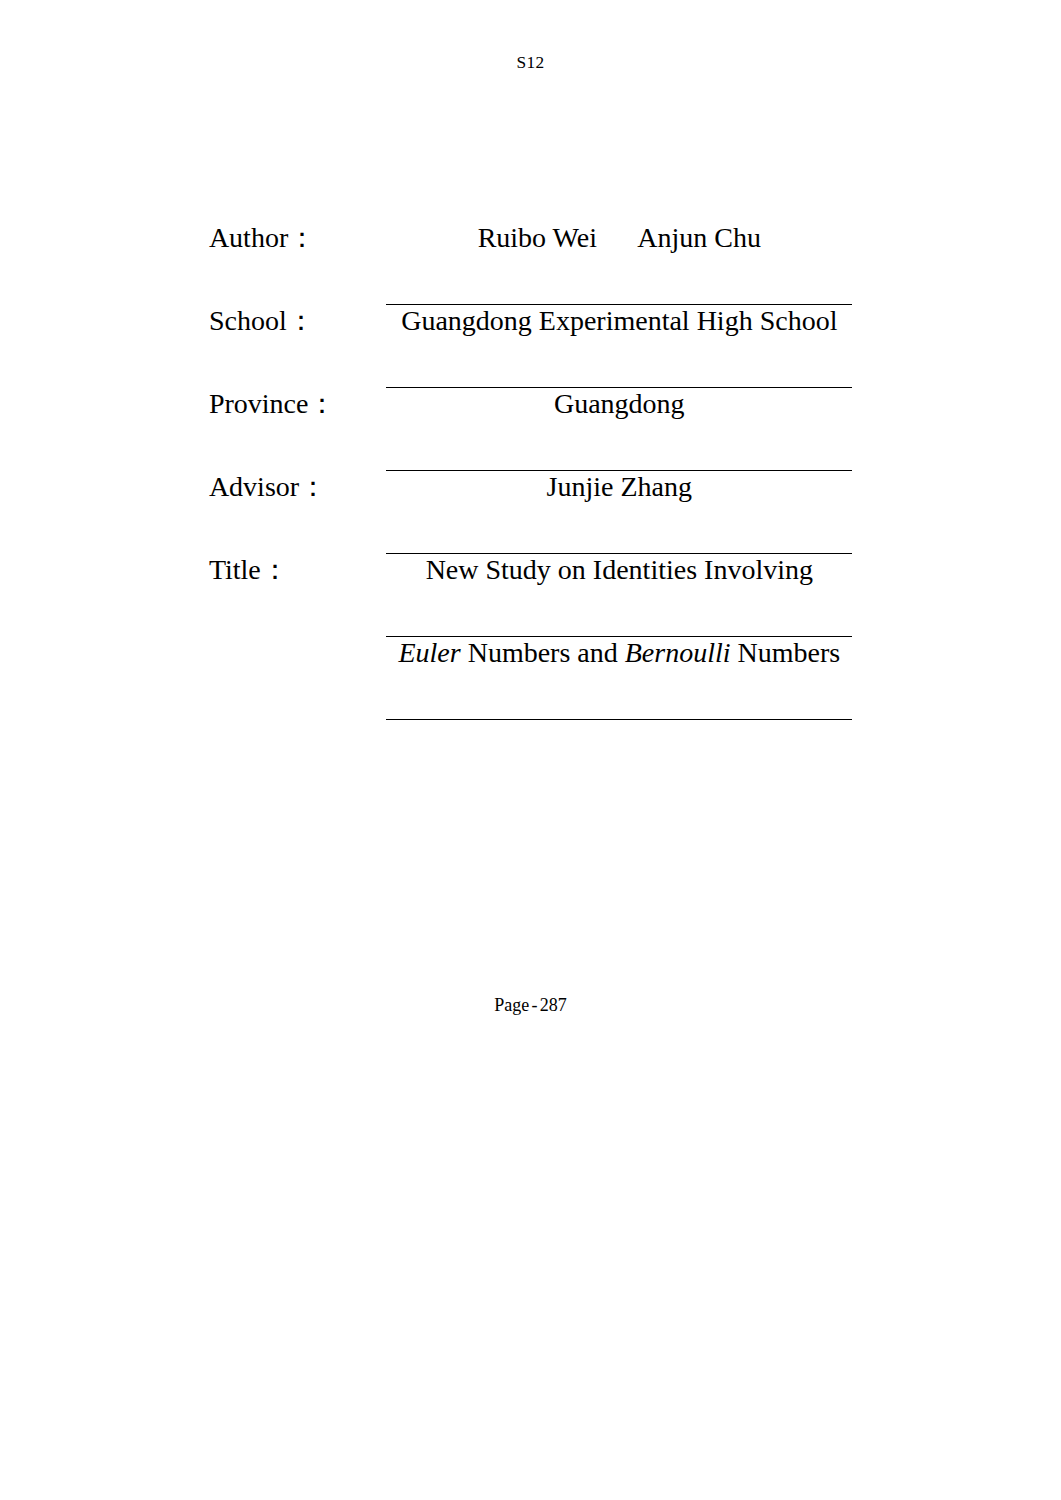S12
| Author： | Ruibo Wei Anjun Chu |
| School： | Guangdong Experimental High School |
| Province： | Guangdong |
| Advisor： | Junjie Zhang |
| Title： | New Study on Identities Involving |
| | Euler Numbers and Bernoulli Numbers |
Page-287